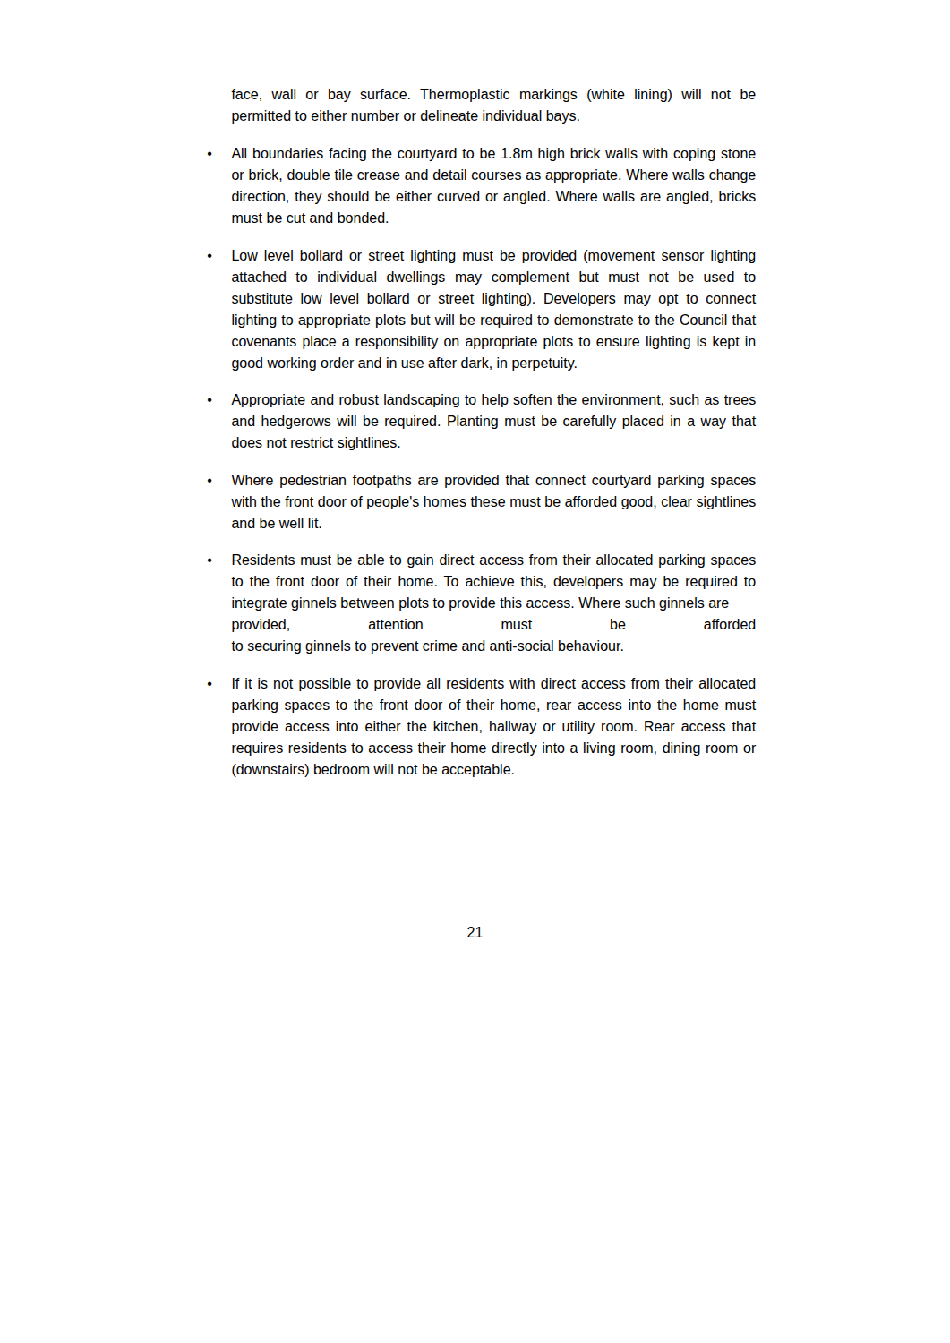face, wall or bay surface. Thermoplastic markings (white lining) will not be permitted to either number or delineate individual bays.
All boundaries facing the courtyard to be 1.8m high brick walls with coping stone or brick, double tile crease and detail courses as appropriate. Where walls change direction, they should be either curved or angled. Where walls are angled, bricks must be cut and bonded.
Low level bollard or street lighting must be provided (movement sensor lighting attached to individual dwellings may complement but must not be used to substitute low level bollard or street lighting). Developers may opt to connect lighting to appropriate plots but will be required to demonstrate to the Council that covenants place a responsibility on appropriate plots to ensure lighting is kept in good working order and in use after dark, in perpetuity.
Appropriate and robust landscaping to help soften the environment, such as trees and hedgerows will be required. Planting must be carefully placed in a way that does not restrict sightlines.
Where pedestrian footpaths are provided that connect courtyard parking spaces with the front door of people's homes these must be afforded good, clear sightlines and be well lit.
Residents must be able to gain direct access from their allocated parking spaces to the front door of their home. To achieve this, developers may be required to integrate ginnels between plots to provide this access. Where such ginnels are provided, attention must be afforded to securing ginnels to prevent crime and anti-social behaviour.
If it is not possible to provide all residents with direct access from their allocated parking spaces to the front door of their home, rear access into the home must provide access into either the kitchen, hallway or utility room. Rear access that requires residents to access their home directly into a living room, dining room or (downstairs) bedroom will not be acceptable.
21